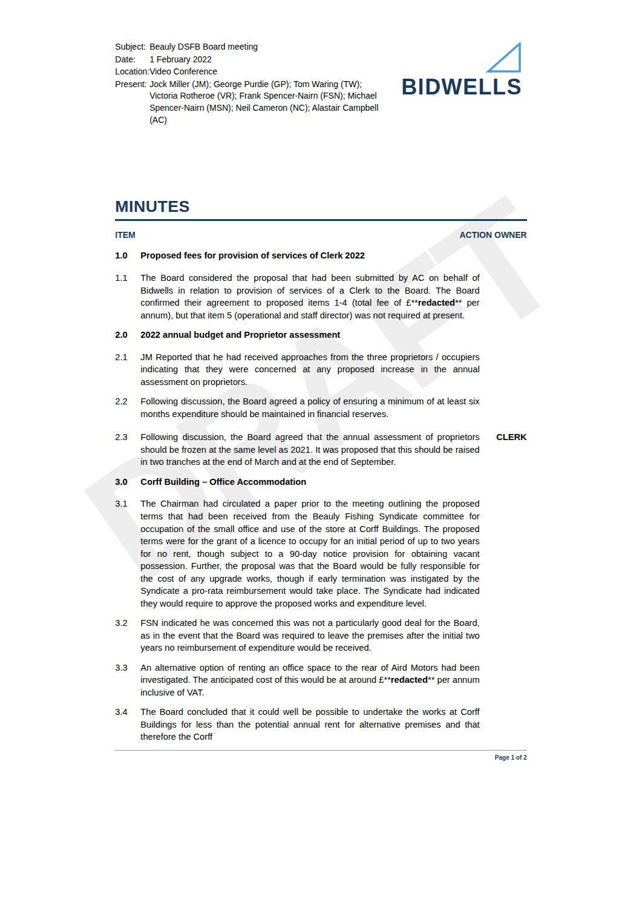DRAFT
| Subject: | Beauly DSFB Board meeting |
| Date: | 1 February 2022 |
| Location: | Video Conference |
| Present: | Jock Miller (JM); George Purdie (GP); Tom Waring (TW); Victoria Rotheroe (VR); Frank Spencer-Nairn (FSN); Michael Spencer-Nairn (MSN); Neil Cameron (NC); Alastair Campbell (AC) |
BIDWELLS
MINUTES
ITEM ACTION OWNER
1.0
Proposed fees for provision of services of Clerk 2022
1.1
The Board considered the proposal that had been submitted by AC on behalf of Bidwells in relation to provision of services of a Clerk to the Board. The Board confirmed their agreement to proposed items 1-4 (total fee of £**redacted** per annum), but that item 5 (operational and staff director) was not required at present.
2.0
2022 annual budget and Proprietor assessment
2.1
JM Reported that he had received approaches from the three proprietors / occupiers indicating that they were concerned at any proposed increase in the annual assessment on proprietors.
2.2
Following discussion, the Board agreed a policy of ensuring a minimum of at least six months expenditure should be maintained in financial reserves.
2.3
Following discussion, the Board agreed that the annual assessment of proprietors should be frozen at the same level as 2021. It was proposed that this should be raised in two tranches at the end of March and at the end of September.
CLERK
3.0
Corff Building – Office Accommodation
3.1
The Chairman had circulated a paper prior to the meeting outlining the proposed terms that had been received from the Beauly Fishing Syndicate committee for occupation of the small office and use of the store at Corff Buildings. The proposed terms were for the grant of a licence to occupy for an initial period of up to two years for no rent, though subject to a 90-day notice provision for obtaining vacant possession. Further, the proposal was that the Board would be fully responsible for the cost of any upgrade works, though if early termination was instigated by the Syndicate a pro-rata reimbursement would take place. The Syndicate had indicated they would require to approve the proposed works and expenditure level.
3.2
FSN indicated he was concerned this was not a particularly good deal for the Board, as in the event that the Board was required to leave the premises after the initial two years no reimbursement of expenditure would be received.
3.3
An alternative option of renting an office space to the rear of Aird Motors had been investigated. The anticipated cost of this would be at around £**redacted** per annum inclusive of VAT.
3.4
The Board concluded that it could well be possible to undertake the works at Corff Buildings for less than the potential annual rent for alternative premises and that therefore the Corff
Page 1 of 2